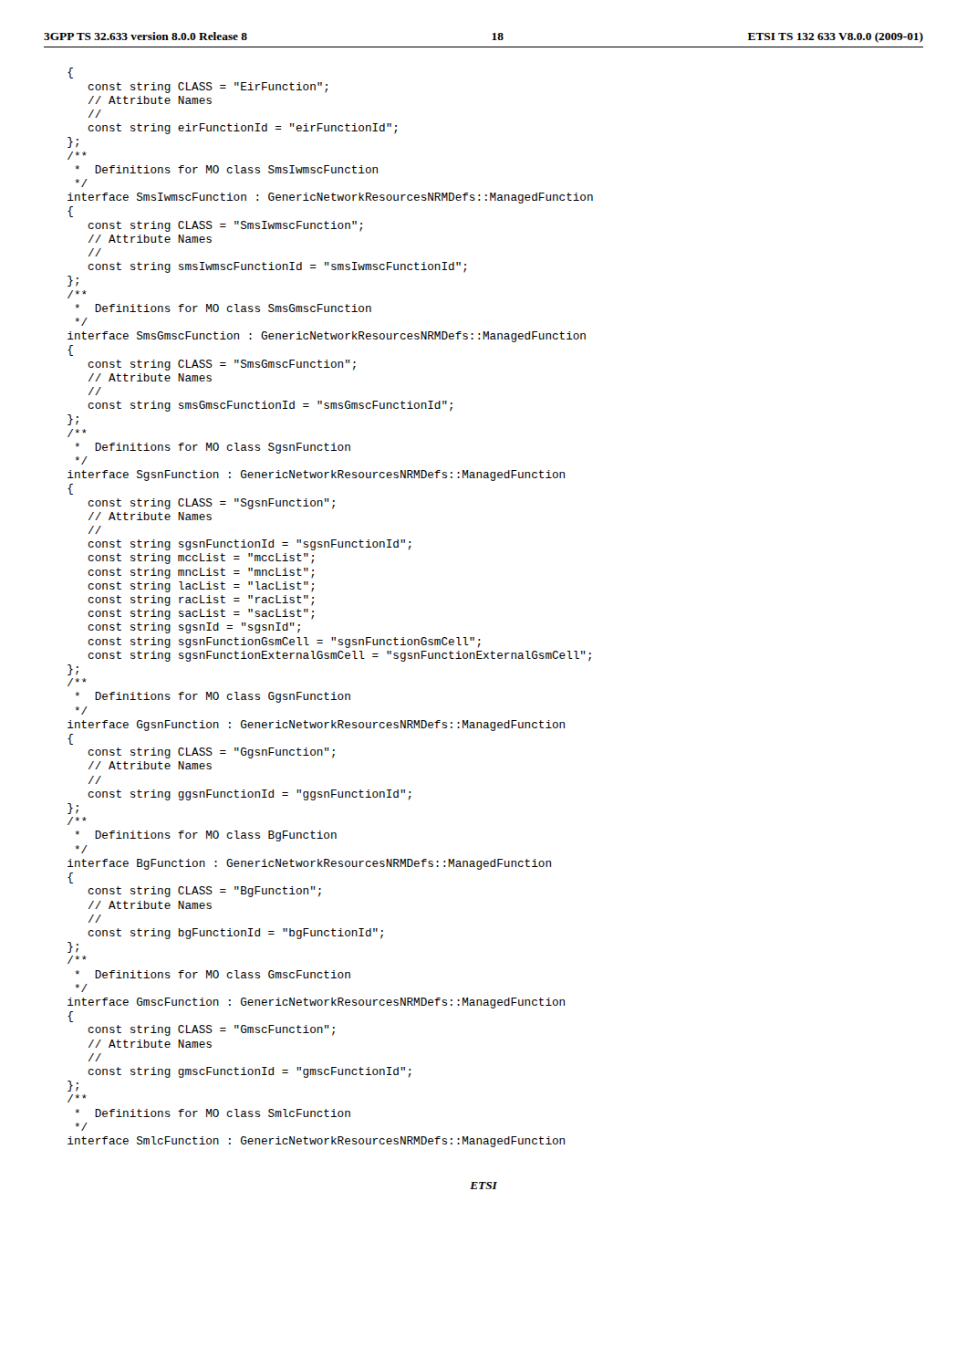3GPP TS 32.633 version 8.0.0 Release 8
18
ETSI TS 132 633 V8.0.0 (2009-01)
{
   const string CLASS = "EirFunction";
   // Attribute Names
   //
   const string eirFunctionId = "eirFunctionId";
};
/**
 *  Definitions for MO class SmsIwmscFunction
 */
interface SmsIwmscFunction : GenericNetworkResourcesNRMDefs::ManagedFunction
{
   const string CLASS = "SmsIwmscFunction";
   // Attribute Names
   //
   const string smsIwmscFunctionId = "smsIwmscFunctionId";
};
/**
 *  Definitions for MO class SmsGmscFunction
 */
interface SmsGmscFunction : GenericNetworkResourcesNRMDefs::ManagedFunction
{
   const string CLASS = "SmsGmscFunction";
   // Attribute Names
   //
   const string smsGmscFunctionId = "smsGmscFunctionId";
};
/**
 *  Definitions for MO class SgsnFunction
 */
interface SgsnFunction : GenericNetworkResourcesNRMDefs::ManagedFunction
{
   const string CLASS = "SgsnFunction";
   // Attribute Names
   //
   const string sgsnFunctionId = "sgsnFunctionId";
   const string mccList = "mccList";
   const string mncList = "mncList";
   const string lacList = "lacList";
   const string racList = "racList";
   const string sacList = "sacList";
   const string sgsnId = "sgsnId";
   const string sgsnFunctionGsmCell = "sgsnFunctionGsmCell";
   const string sgsnFunctionExternalGsmCell = "sgsnFunctionExternalGsmCell";
};
/**
 *  Definitions for MO class GgsnFunction
 */
interface GgsnFunction : GenericNetworkResourcesNRMDefs::ManagedFunction
{
   const string CLASS = "GgsnFunction";
   // Attribute Names
   //
   const string ggsnFunctionId = "ggsnFunctionId";
};
/**
 *  Definitions for MO class BgFunction
 */
interface BgFunction : GenericNetworkResourcesNRMDefs::ManagedFunction
{
   const string CLASS = "BgFunction";
   // Attribute Names
   //
   const string bgFunctionId = "bgFunctionId";
};
/**
 *  Definitions for MO class GmscFunction
 */
interface GmscFunction : GenericNetworkResourcesNRMDefs::ManagedFunction
{
   const string CLASS = "GmscFunction";
   // Attribute Names
   //
   const string gmscFunctionId = "gmscFunctionId";
};
/**
 *  Definitions for MO class SmlcFunction
 */
interface SmlcFunction : GenericNetworkResourcesNRMDefs::ManagedFunction
ETSI